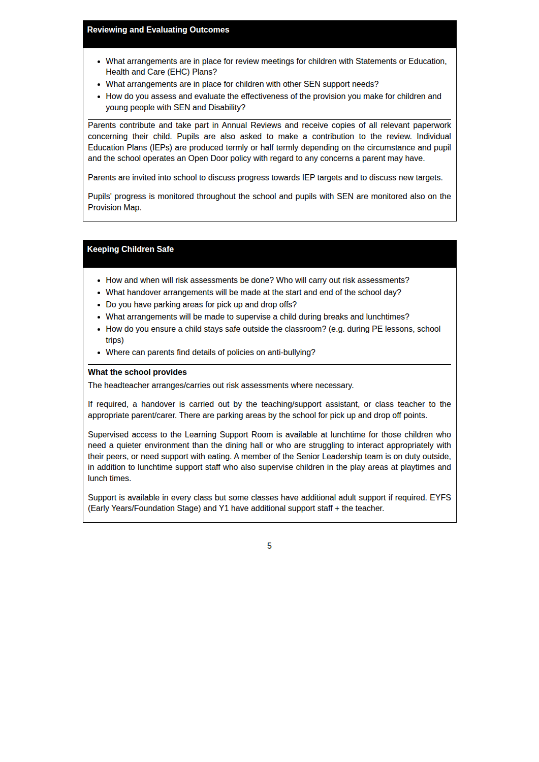Reviewing and Evaluating Outcomes
What arrangements are in place for review meetings for children with Statements or Education, Health and Care (EHC) Plans?
What arrangements are in place for children with other SEN support needs?
How do you assess and evaluate the effectiveness of the provision you make for children and young people with SEN and Disability?
Parents contribute and take part in Annual Reviews and receive copies of all relevant paperwork concerning their child. Pupils are also asked to make a contribution to the review. Individual Education Plans (IEPs) are produced termly or half termly depending on the circumstance and pupil and the school operates an Open Door policy with regard to any concerns a parent may have.
Parents are invited into school to discuss progress towards IEP targets and to discuss new targets.
Pupils' progress is monitored throughout the school and pupils with SEN are monitored also on the Provision Map.
Keeping Children Safe
How and when will risk assessments be done? Who will carry out risk assessments?
What handover arrangements will be made at the start and end of the school day?
Do you have parking areas for pick up and drop offs?
What arrangements will be made to supervise a child during breaks and lunchtimes?
How do you ensure a child stays safe outside the classroom? (e.g. during PE lessons, school trips)
Where can parents find details of policies on anti-bullying?
What the school provides
The headteacher arranges/carries out risk assessments where necessary.
If required, a handover is carried out by the teaching/support assistant, or class teacher to the appropriate parent/carer. There are parking areas by the school for pick up and drop off points.
Supervised access to the Learning Support Room is available at lunchtime for those children who need a quieter environment than the dining hall or who are struggling to interact appropriately with their peers, or need support with eating. A member of the Senior Leadership team is on duty outside, in addition to lunchtime support staff who also supervise children in the play areas at playtimes and lunch times.
Support is available in every class but some classes have additional adult support if required. EYFS (Early Years/Foundation Stage) and Y1 have additional support staff + the teacher.
5